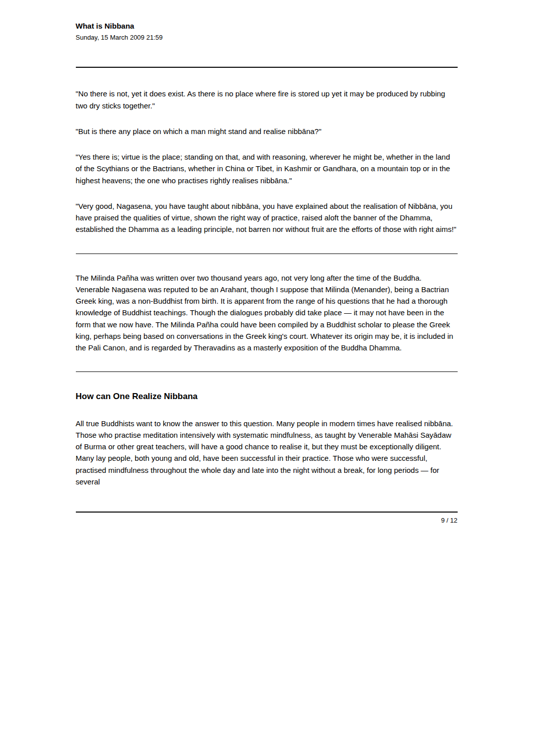What is Nibbana
Sunday, 15 March 2009 21:59
"No there is not, yet it does exist. As there is no place where fire is stored up yet it may be produced by rubbing two dry sticks together."
"But is there any place on which a man might stand and realise nibbāna?"
"Yes there is; virtue is the place; standing on that, and with reasoning, wherever he might be, whether in the land of the Scythians or the Bactrians, whether in China or Tibet, in Kashmir or Gandhara, on a mountain top or in the highest heavens; the one who practises rightly realises nibbāna."
"Very good, Nagasena, you have taught about nibbāna, you have explained about the realisation of Nibbāna, you have praised the qualities of virtue, shown the right way of practice, raised aloft the banner of the Dhamma, established the Dhamma as a leading principle, not barren nor without fruit are the efforts of those with right aims!"
The Milinda Pañha was written over two thousand years ago, not very long after the time of the Buddha. Venerable Nagasena was reputed to be an Arahant, though I suppose that Milinda (Menander), being a Bactrian Greek king, was a non-Buddhist from birth. It is apparent from the range of his questions that he had a thorough knowledge of Buddhist teachings. Though the dialogues probably did take place — it may not have been in the form that we now have. The Milinda Pañha could have been compiled by a Buddhist scholar to please the Greek king, perhaps being based on conversations in the Greek king's court. Whatever its origin may be, it is included in the Pali Canon, and is regarded by Theravadins as a masterly exposition of the Buddha Dhamma.
How can One Realize Nibbana
All true Buddhists want to know the answer to this question. Many people in modern times have realised nibbāna. Those who practise meditation intensively with systematic mindfulness, as taught by Venerable Mahāsi Sayādaw of Burma or other great teachers, will have a good chance to realise it, but they must be exceptionally diligent. Many lay people, both young and old, have been successful in their practice. Those who were successful, practised mindfulness throughout the whole day and late into the night without a break, for long periods — for several
9 / 12